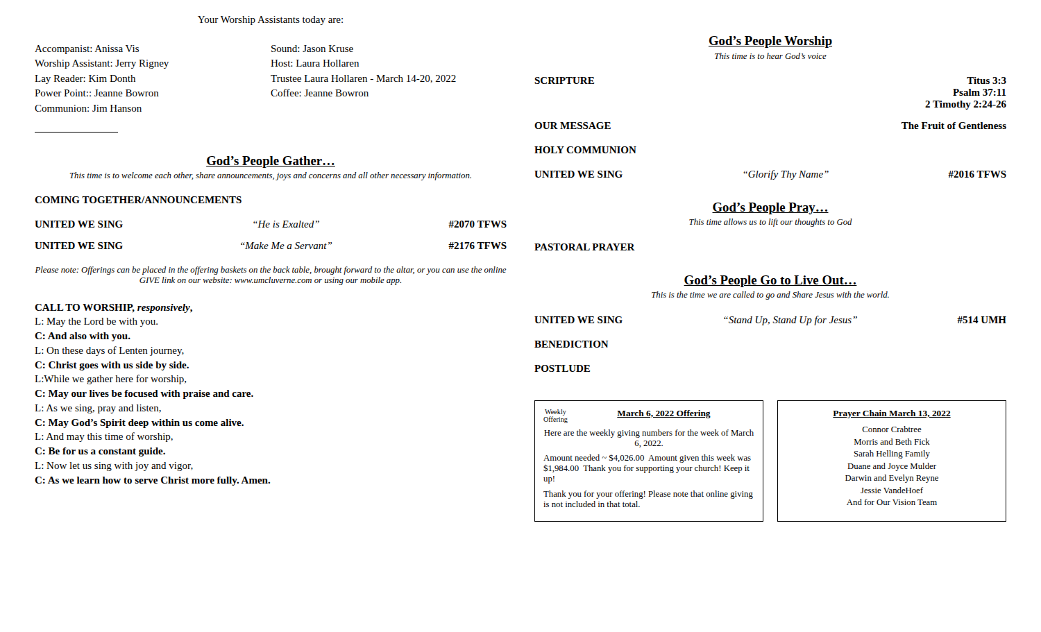Your Worship Assistants today are:
| Accompanist: Anissa Vis | Sound: Jason Kruse |
| Worship Assistant: Jerry Rigney | Host: Laura Hollaren |
| Lay Reader: Kim Donth | Trustee Laura Hollaren - March 14-20, 2022 |
| Power Point:: Jeanne Bowron | Coffee: Jeanne Bowron |
| Communion: Jim Hanson | |
God’s People Gather…
This time is to welcome each other, share announcements, joys and concerns and all other necessary information.
Coming Together/Announcements
United We Sing “He is Exalted” #2070 TFWS
United We Sing “Make Me a Servant” #2176 TFWS
Please note: Offerings can be placed in the offering baskets on the back table, brought forward to the altar, or you can use the online GIVE link on our website: www.umcluverne.com or using our mobile app.
Call to Worship, responsively,
L: May the Lord be with you.
C: And also with you.
L: On these days of Lenten journey,
C: Christ goes with us side by side.
L:While we gather here for worship,
C: May our lives be focused with praise and care.
L: As we sing, pray and listen,
C: May God’s Spirit deep within us come alive.
L: And may this time of worship,
C: Be for us a constant guide.
L: Now let us sing with joy and vigor,
C: As we learn how to serve Christ more fully. Amen.
God’s People Worship
This time is to hear God’s voice
Scripture Titus 3:3
Psalm 37:11
2 Timothy 2:24-26
Our Message The Fruit of Gentleness
Holy Communion
United We Sing “Glorify Thy Name” #2016 TFWS
God’s People Pray…
This time allows us to lift our thoughts to God
Pastoral Prayer
God’s People Go to Live Out…
This is the time we are called to go and Share Jesus with the world.
United We Sing “Stand Up, Stand Up for Jesus” #514 UMH
Benediction
Postlude
Weekly
Offering
March 6, 2022 Offering
Here are the weekly giving numbers for the week of March 6, 2022.
Amount needed ~ $4,026.00 Amount given this week was $1,984.00 Thank you for supporting your church! Keep it up!
Thank you for your offering! Please note that online giving is not included in that total.
Prayer Chain March 13, 2022
Connor Crabtree
Morris and Beth Fick
Sarah Helling Family
Duane and Joyce Mulder
Darwin and Evelyn Reyne
Jessie VandeHoef
And for Our Vision Team